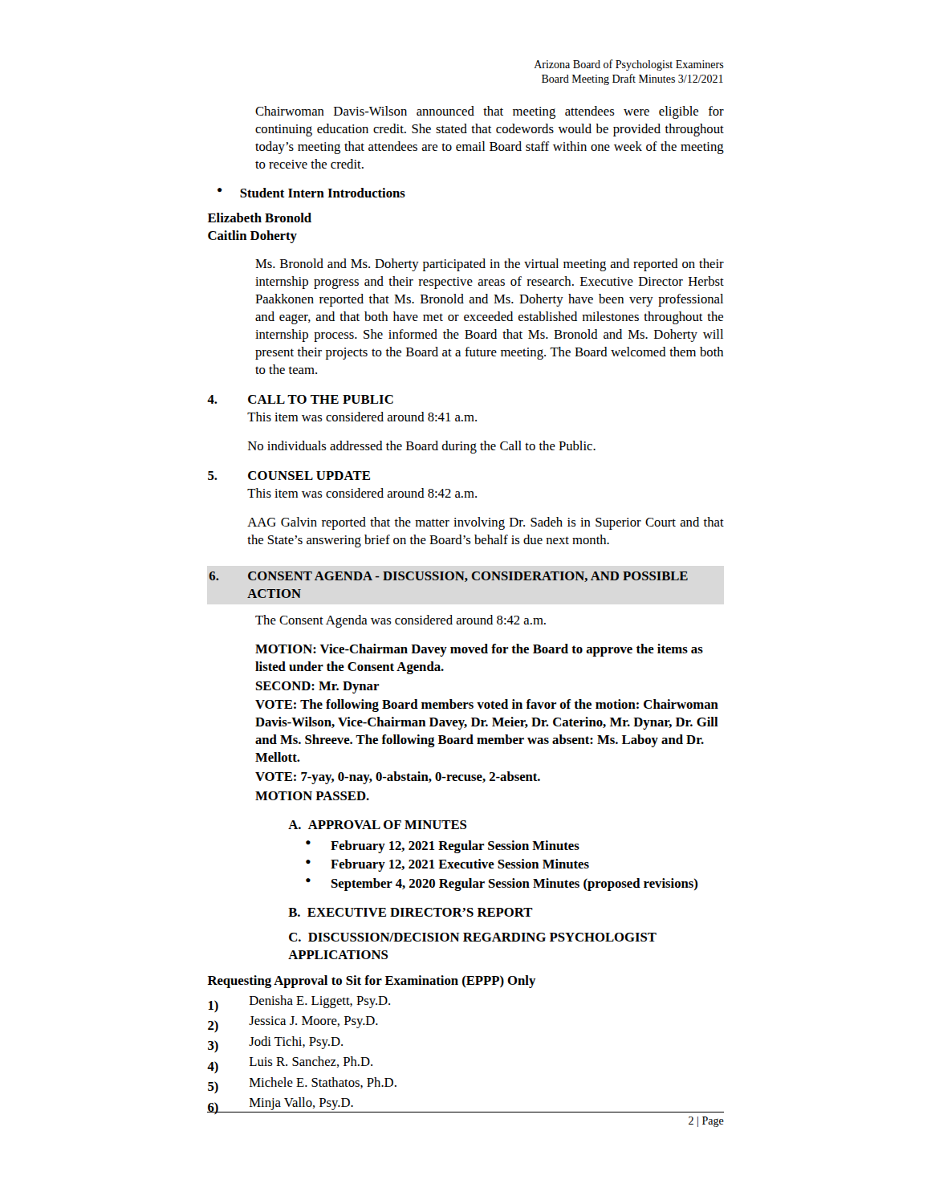Arizona Board of Psychologist Examiners
Board Meeting Draft Minutes 3/12/2021
Chairwoman Davis-Wilson announced that meeting attendees were eligible for continuing education credit. She stated that codewords would be provided throughout today’s meeting that attendees are to email Board staff within one week of the meeting to receive the credit.
Student Intern Introductions
Elizabeth Bronold
Caitlin Doherty
Ms. Bronold and Ms. Doherty participated in the virtual meeting and reported on their internship progress and their respective areas of research. Executive Director Herbst Paakkonen reported that Ms. Bronold and Ms. Doherty have been very professional and eager, and that both have met or exceeded established milestones throughout the internship process. She informed the Board that Ms. Bronold and Ms. Doherty will present their projects to the Board at a future meeting. The Board welcomed them both to the team.
4.
CALL TO THE PUBLIC
This item was considered around 8:41 a.m.
No individuals addressed the Board during the Call to the Public.
5.
COUNSEL UPDATE
This item was considered around 8:42 a.m.
AAG Galvin reported that the matter involving Dr. Sadeh is in Superior Court and that the State’s answering brief on the Board’s behalf is due next month.
6.
CONSENT AGENDA - DISCUSSION, CONSIDERATION, AND POSSIBLE ACTION
The Consent Agenda was considered around 8:42 a.m.
MOTION: Vice-Chairman Davey moved for the Board to approve the items as listed under the Consent Agenda.
SECOND: Mr. Dynar
VOTE: The following Board members voted in favor of the motion: Chairwoman Davis-Wilson, Vice-Chairman Davey, Dr. Meier, Dr. Caterino, Mr. Dynar, Dr. Gill and Ms. Shreeve. The following Board member was absent: Ms. Laboy and Dr. Mellott.
VOTE: 7-yay, 0-nay, 0-abstain, 0-recuse, 2-absent.
MOTION PASSED.
A. APPROVAL OF MINUTES
February 12, 2021 Regular Session Minutes
February 12, 2021 Executive Session Minutes
September 4, 2020 Regular Session Minutes (proposed revisions)
B. EXECUTIVE DIRECTOR’S REPORT
C. DISCUSSION/DECISION REGARDING PSYCHOLOGIST APPLICATIONS
Requesting Approval to Sit for Examination (EPPP) Only
| 1) | Denisha E. Liggett, Psy.D. |
| 2) | Jessica J. Moore, Psy.D. |
| 3) | Jodi Tichi, Psy.D. |
| 4) | Luis R. Sanchez, Ph.D. |
| 5) | Michele E. Stathatos, Ph.D. |
| 6) | Minja Vallo, Psy.D. |
2 | Page